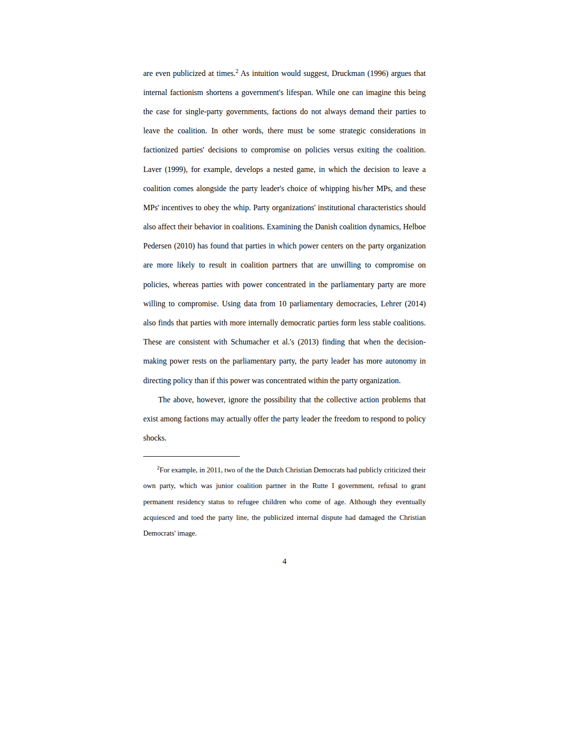are even publicized at times.2 As intuition would suggest, Druckman (1996) argues that internal factionism shortens a government's lifespan. While one can imagine this being the case for single-party governments, factions do not always demand their parties to leave the coalition. In other words, there must be some strategic considerations in factionized parties' decisions to compromise on policies versus exiting the coalition. Laver (1999), for example, develops a nested game, in which the decision to leave a coalition comes alongside the party leader's choice of whipping his/her MPs, and these MPs' incentives to obey the whip. Party organizations' institutional characteristics should also affect their behavior in coalitions. Examining the Danish coalition dynamics, Helboe Pedersen (2010) has found that parties in which power centers on the party organization are more likely to result in coalition partners that are unwilling to compromise on policies, whereas parties with power concentrated in the parliamentary party are more willing to compromise. Using data from 10 parliamentary democracies, Lehrer (2014) also finds that parties with more internally democratic parties form less stable coalitions. These are consistent with Schumacher et al.'s (2013) finding that when the decision-making power rests on the parliamentary party, the party leader has more autonomy in directing policy than if this power was concentrated within the party organization.
The above, however, ignore the possibility that the collective action problems that exist among factions may actually offer the party leader the freedom to respond to policy shocks.
2For example, in 2011, two of the the Dutch Christian Democrats had publicly criticized their own party, which was junior coalition partner in the Rutte I government, refusal to grant permanent residency status to refugee children who come of age. Although they eventually acquiesced and toed the party line, the publicized internal dispute had damaged the Christian Democrats' image.
4